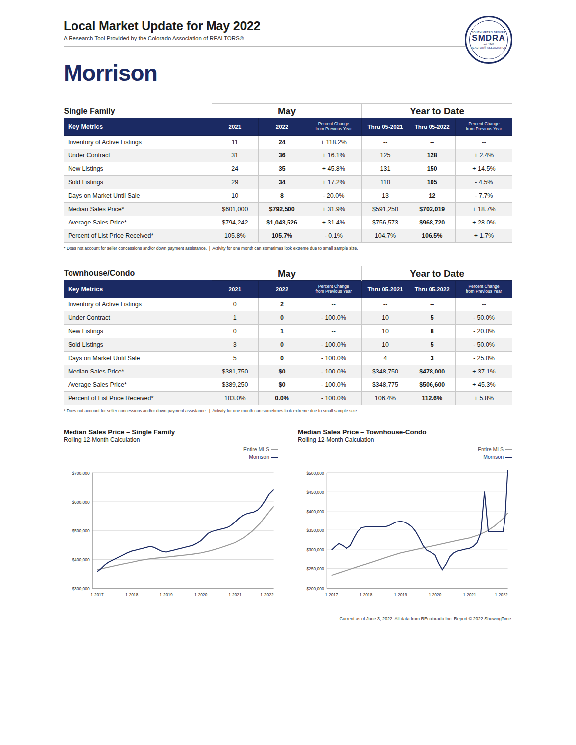Local Market Update for May 2022
A Research Tool Provided by the Colorado Association of REALTORS®
South Metro Denver
SMDRA
est. 1945
Realtor® Association
Morrison
| Single Family | May | Year to Date |
| --- | --- | --- |
| Key Metrics | 2021 | 2022 | Percent Change from Previous Year | Thru 05-2021 | Thru 05-2022 | Percent Change from Previous Year |
| Inventory of Active Listings | 11 | 24 | + 118.2% | -- | -- | -- |
| Under Contract | 31 | 36 | + 16.1% | 125 | 128 | + 2.4% |
| New Listings | 24 | 35 | + 45.8% | 131 | 150 | + 14.5% |
| Sold Listings | 29 | 34 | + 17.2% | 110 | 105 | - 4.5% |
| Days on Market Until Sale | 10 | 8 | - 20.0% | 13 | 12 | - 7.7% |
| Median Sales Price* | $601,000 | $792,500 | + 31.9% | $591,250 | $702,019 | + 18.7% |
| Average Sales Price* | $794,242 | $1,043,526 | + 31.4% | $756,573 | $968,720 | + 28.0% |
| Percent of List Price Received* | 105.8% | 105.7% | - 0.1% | 104.7% | 106.5% | + 1.7% |
* Does not account for seller concessions and/or down payment assistance. | Activity for one month can sometimes look extreme due to small sample size.
| Townhouse/Condo | May | Year to Date |
| --- | --- | --- |
| Key Metrics | 2021 | 2022 | Percent Change from Previous Year | Thru 05-2021 | Thru 05-2022 | Percent Change from Previous Year |
| Inventory of Active Listings | 0 | 2 | -- | -- | -- | -- |
| Under Contract | 1 | 0 | - 100.0% | 10 | 5 | - 50.0% |
| New Listings | 0 | 1 | -- | 10 | 8 | - 20.0% |
| Sold Listings | 3 | 0 | - 100.0% | 10 | 5 | - 50.0% |
| Days on Market Until Sale | 5 | 0 | - 100.0% | 4 | 3 | - 25.0% |
| Median Sales Price* | $381,750 | $0 | - 100.0% | $348,750 | $478,000 | + 37.1% |
| Average Sales Price* | $389,250 | $0 | - 100.0% | $348,775 | $506,600 | + 45.3% |
| Percent of List Price Received* | 103.0% | 0.0% | - 100.0% | 106.4% | 112.6% | + 5.8% |
* Does not account for seller concessions and/or down payment assistance. | Activity for one month can sometimes look extreme due to small sample size.
Median Sales Price – Single Family
Rolling 12-Month Calculation
Entire MLS
Morrison
$700,000 $600,000 $500,000 $400,000 $300,000 1-2017 1-2018 1-2019 1-2020 1-2021 1-2022
Median Sales Price – Townhouse-Condo
Rolling 12-Month Calculation
Entire MLS
Morrison
$500,000 $450,000 $400,000 $350,000 $300,000 $250,000 $200,000 1-2017 1-2018 1-2019 1-2020 1-2021 1-2022
Current as of June 3, 2022. All data from REcolorado Inc. Report © 2022 ShowingTime.